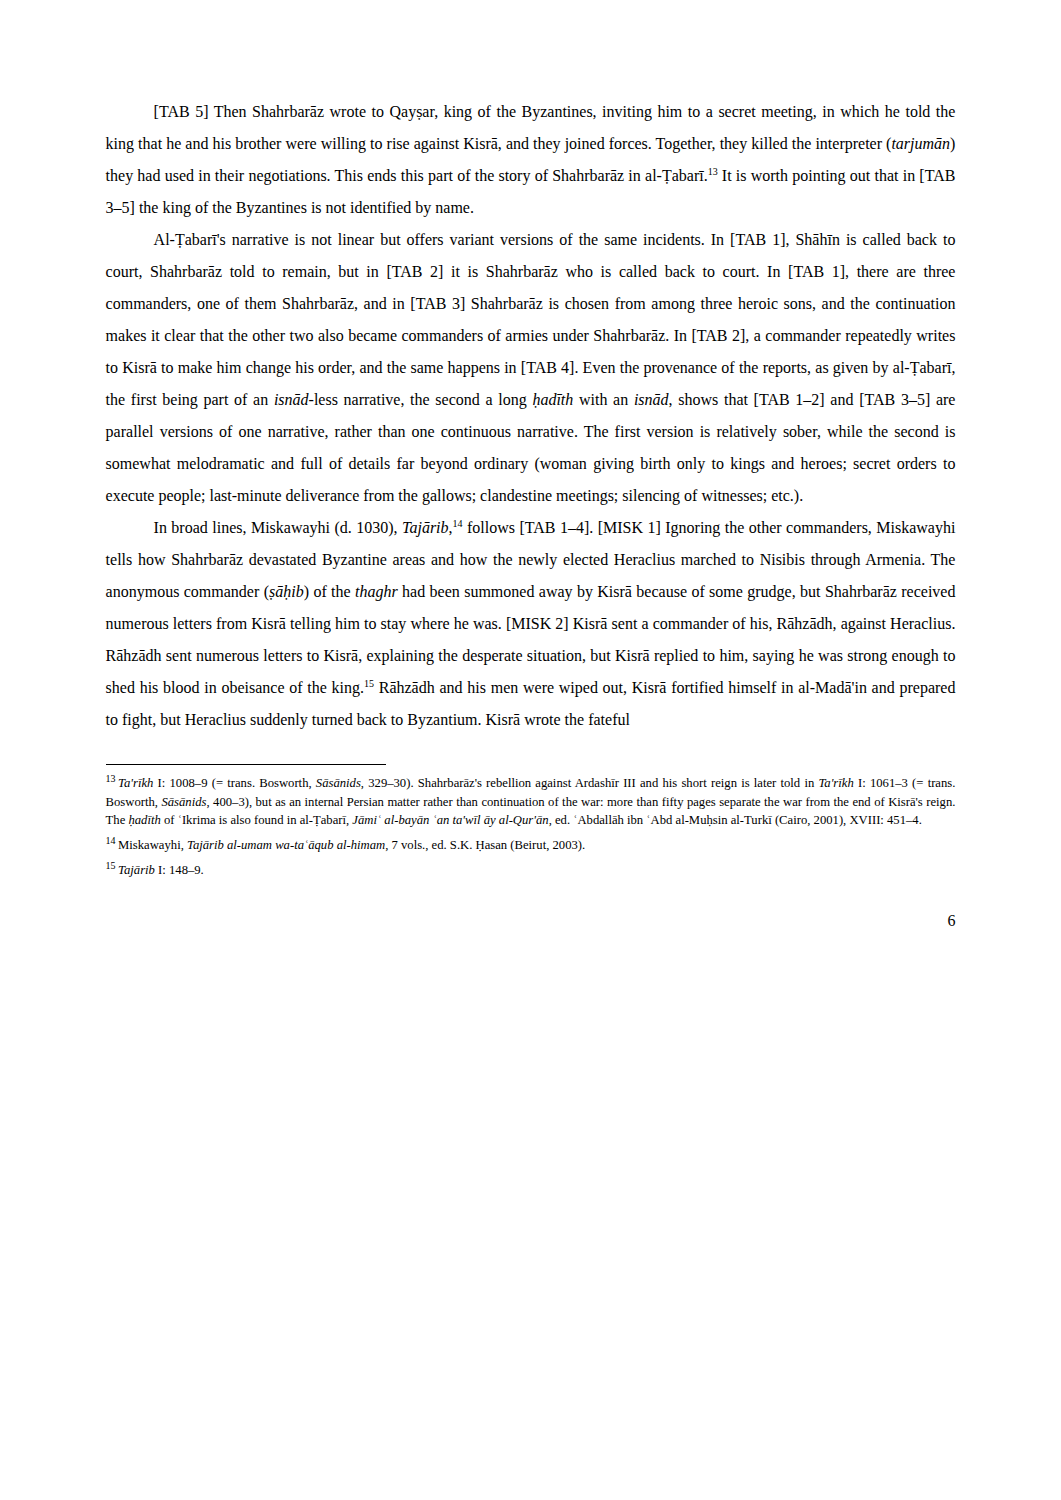[TAB 5] Then Shahrbarāz wrote to Qayṣar, king of the Byzantines, inviting him to a secret meeting, in which he told the king that he and his brother were willing to rise against Kisrā, and they joined forces. Together, they killed the interpreter (tarjumān) they had used in their negotiations. This ends this part of the story of Shahrbarāz in al-Ṭabarī.13 It is worth pointing out that in [TAB 3–5] the king of the Byzantines is not identified by name.
Al-Ṭabarī's narrative is not linear but offers variant versions of the same incidents. In [TAB 1], Shāhīn is called back to court, Shahrbarāz told to remain, but in [TAB 2] it is Shahrbarāz who is called back to court. In [TAB 1], there are three commanders, one of them Shahrbarāz, and in [TAB 3] Shahrbarāz is chosen from among three heroic sons, and the continuation makes it clear that the other two also became commanders of armies under Shahrbarāz. In [TAB 2], a commander repeatedly writes to Kisrā to make him change his order, and the same happens in [TAB 4]. Even the provenance of the reports, as given by al-Ṭabarī, the first being part of an isnād-less narrative, the second a long ḥadīth with an isnād, shows that [TAB 1–2] and [TAB 3–5] are parallel versions of one narrative, rather than one continuous narrative. The first version is relatively sober, while the second is somewhat melodramatic and full of details far beyond ordinary (woman giving birth only to kings and heroes; secret orders to execute people; last-minute deliverance from the gallows; clandestine meetings; silencing of witnesses; etc.).
In broad lines, Miskawayhi (d. 1030), Tajārib,14 follows [TAB 1–4]. [MISK 1] Ignoring the other commanders, Miskawayhi tells how Shahrbarāz devastated Byzantine areas and how the newly elected Heraclius marched to Nisibis through Armenia. The anonymous commander (ṣāḥib) of the thaghr had been summoned away by Kisrā because of some grudge, but Shahrbarāz received numerous letters from Kisrā telling him to stay where he was. [MISK 2] Kisrā sent a commander of his, Rāhzādh, against Heraclius. Rāhzādh sent numerous letters to Kisrā, explaining the desperate situation, but Kisrā replied to him, saying he was strong enough to shed his blood in obeisance of the king.15 Rāhzādh and his men were wiped out, Kisrā fortified himself in al-Madā'in and prepared to fight, but Heraclius suddenly turned back to Byzantium. Kisrā wrote the fateful
13 Ta'rīkh I: 1008–9 (= trans. Bosworth, Sāsānids, 329–30). Shahrbarāz's rebellion against Ardashīr III and his short reign is later told in Ta'rīkh I: 1061–3 (= trans. Bosworth, Sāsānids, 400–3), but as an internal Persian matter rather than continuation of the war: more than fifty pages separate the war from the end of Kisrā's reign. The ḥadīth of ʿIkrima is also found in al-Ṭabarī, Jāmiʿ al-bayān ʿan ta'wīl āy al-Qur'ān, ed. ʿAbdallāh ibn ʿAbd al-Muḥsin al-Turkī (Cairo, 2001), XVIII: 451–4.
14 Miskawayhi, Tajārib al-umam wa-taʿāqub al-himam, 7 vols., ed. S.K. Ḥasan (Beirut, 2003).
15 Tajārib I: 148–9.
6